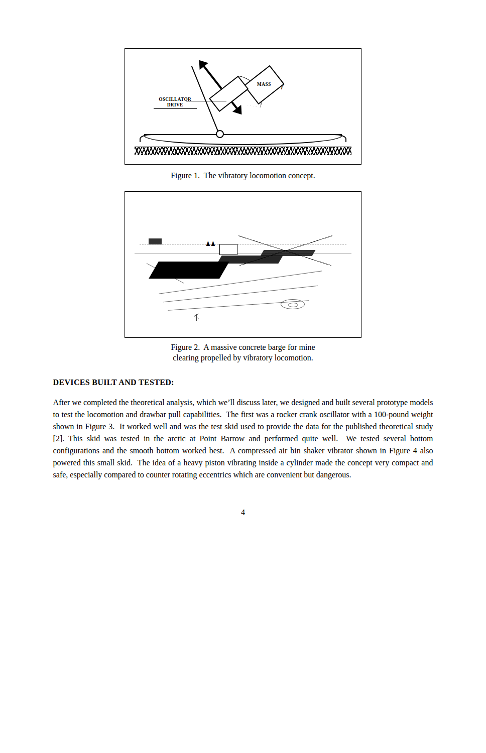γ
MASS
OSCILLATOR
DRIVE
Figure 1. The vibratory locomotion concept.
♟♟
Figure 2. A massive concrete barge for mine
clearing propelled by vibratory locomotion.
DEVICES BUILT AND TESTED:
After we completed the theoretical analysis, which we’ll discuss later, we designed and built several prototype models to test the locomotion and drawbar pull capabilities. The first was a rocker crank oscillator with a 100-pound weight shown in Figure 3. It worked well and was the test skid used to provide the data for the published theoretical study [2]. This skid was tested in the arctic at Point Barrow and performed quite well. We tested several bottom configurations and the smooth bottom worked best. A compressed air bin shaker vibrator shown in Figure 4 also powered this small skid. The idea of a heavy piston vibrating inside a cylinder made the concept very compact and safe, especially compared to counter rotating eccentrics which are convenient but dangerous.
4